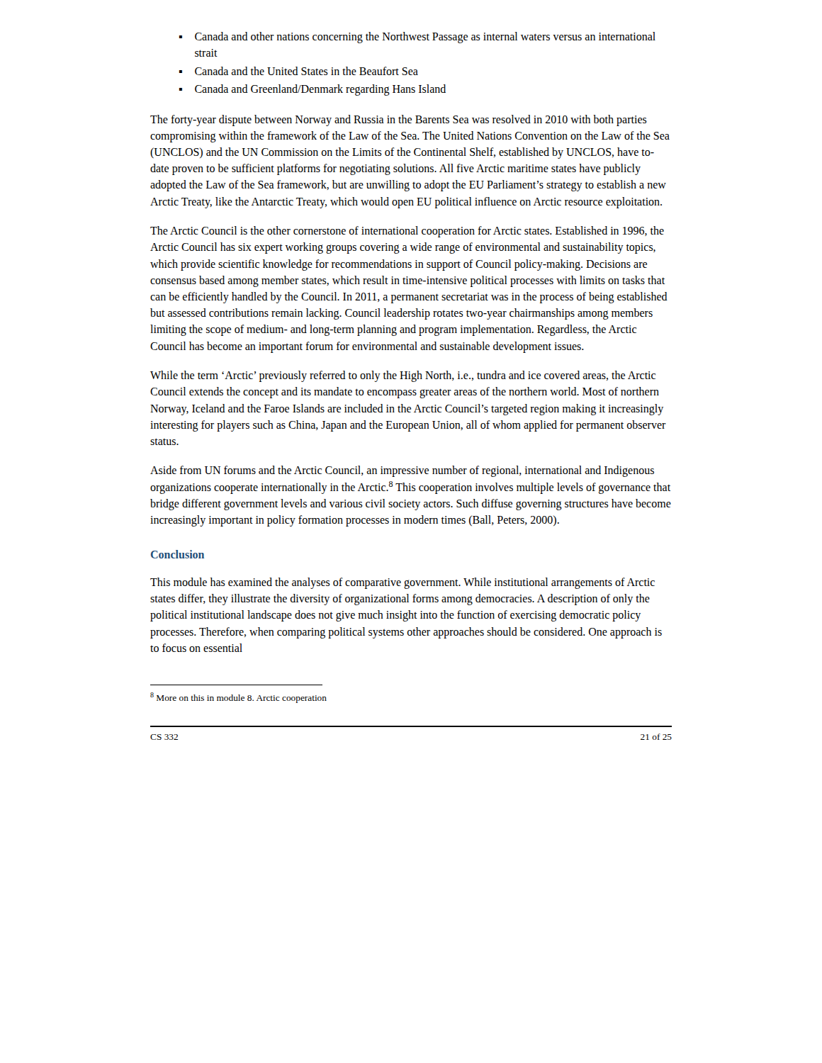Canada and other nations concerning the Northwest Passage as internal waters versus an international strait
Canada and the United States in the Beaufort Sea
Canada and Greenland/Denmark regarding Hans Island
The forty-year dispute between Norway and Russia in the Barents Sea was resolved in 2010 with both parties compromising within the framework of the Law of the Sea. The United Nations Convention on the Law of the Sea (UNCLOS) and the UN Commission on the Limits of the Continental Shelf, established by UNCLOS, have to-date proven to be sufficient platforms for negotiating solutions. All five Arctic maritime states have publicly adopted the Law of the Sea framework, but are unwilling to adopt the EU Parliament’s strategy to establish a new Arctic Treaty, like the Antarctic Treaty, which would open EU political influence on Arctic resource exploitation.
The Arctic Council is the other cornerstone of international cooperation for Arctic states. Established in 1996, the Arctic Council has six expert working groups covering a wide range of environmental and sustainability topics, which provide scientific knowledge for recommendations in support of Council policy-making. Decisions are consensus based among member states, which result in time-intensive political processes with limits on tasks that can be efficiently handled by the Council. In 2011, a permanent secretariat was in the process of being established but assessed contributions remain lacking. Council leadership rotates two-year chairmanships among members limiting the scope of medium- and long-term planning and program implementation. Regardless, the Arctic Council has become an important forum for environmental and sustainable development issues.
While the term ‘Arctic’ previously referred to only the High North, i.e., tundra and ice covered areas, the Arctic Council extends the concept and its mandate to encompass greater areas of the northern world. Most of northern Norway, Iceland and the Faroe Islands are included in the Arctic Council’s targeted region making it increasingly interesting for players such as China, Japan and the European Union, all of whom applied for permanent observer status.
Aside from UN forums and the Arctic Council, an impressive number of regional, international and Indigenous organizations cooperate internationally in the Arctic.8 This cooperation involves multiple levels of governance that bridge different government levels and various civil society actors. Such diffuse governing structures have become increasingly important in policy formation processes in modern times (Ball, Peters, 2000).
Conclusion
This module has examined the analyses of comparative government. While institutional arrangements of Arctic states differ, they illustrate the diversity of organizational forms among democracies. A description of only the political institutional landscape does not give much insight into the function of exercising democratic policy processes. Therefore, when comparing political systems other approaches should be considered. One approach is to focus on essential
8 More on this in module 8. Arctic cooperation
CS 332 21 of 25